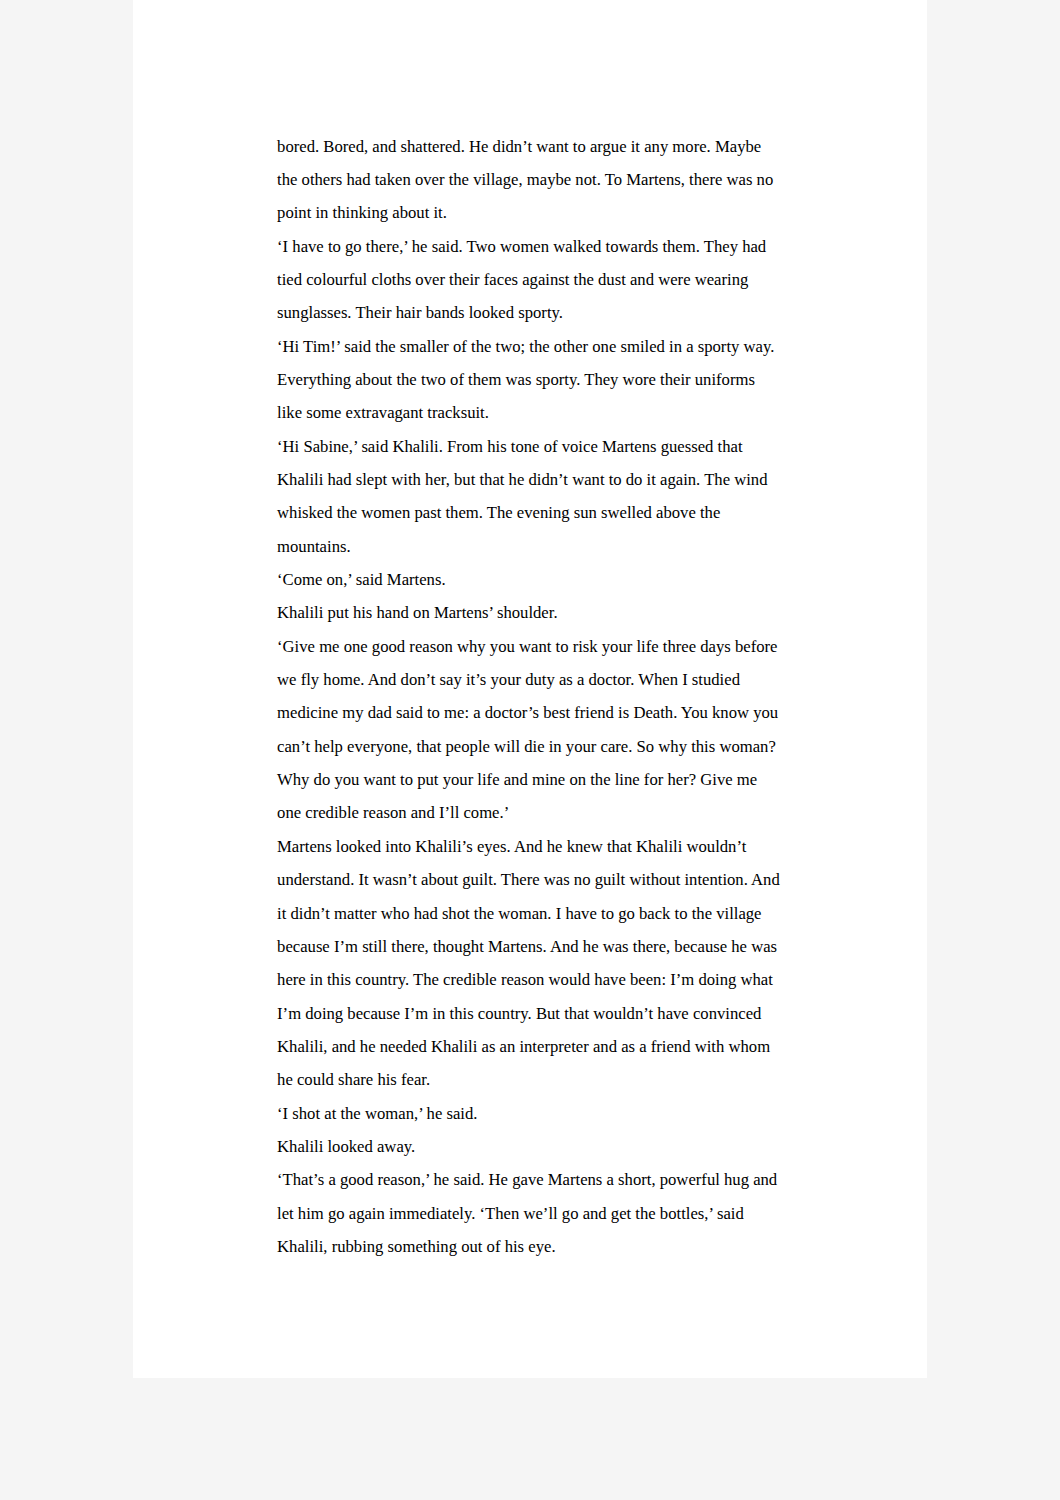bored. Bored, and shattered. He didn’t want to argue it any more. Maybe the others had taken over the village, maybe not. To Martens, there was no point in thinking about it.
‘I have to go there,’ he said. Two women walked towards them. They had tied colourful cloths over their faces against the dust and were wearing sunglasses. Their hair bands looked sporty.
‘Hi Tim!’ said the smaller of the two; the other one smiled in a sporty way. Everything about the two of them was sporty. They wore their uniforms like some extravagant tracksuit.
‘Hi Sabine,’ said Khalili. From his tone of voice Martens guessed that Khalili had slept with her, but that he didn’t want to do it again. The wind whisked the women past them. The evening sun swelled above the mountains.
‘Come on,’ said Martens.
Khalili put his hand on Martens’ shoulder.
‘Give me one good reason why you want to risk your life three days before we fly home. And don’t say it’s your duty as a doctor. When I studied medicine my dad said to me: a doctor’s best friend is Death. You know you can’t help everyone, that people will die in your care. So why this woman? Why do you want to put your life and mine on the line for her? Give me one credible reason and I’ll come.’
Martens looked into Khalili’s eyes. And he knew that Khalili wouldn’t understand. It wasn’t about guilt. There was no guilt without intention. And it didn’t matter who had shot the woman. I have to go back to the village because I’m still there, thought Martens. And he was there, because he was here in this country. The credible reason would have been: I’m doing what I’m doing because I’m in this country. But that wouldn’t have convinced Khalili, and he needed Khalili as an interpreter and as a friend with whom he could share his fear.
‘I shot at the woman,’ he said.
Khalili looked away.
‘That’s a good reason,’ he said. He gave Martens a short, powerful hug and let him go again immediately. ‘Then we’ll go and get the bottles,’ said Khalili, rubbing something out of his eye.